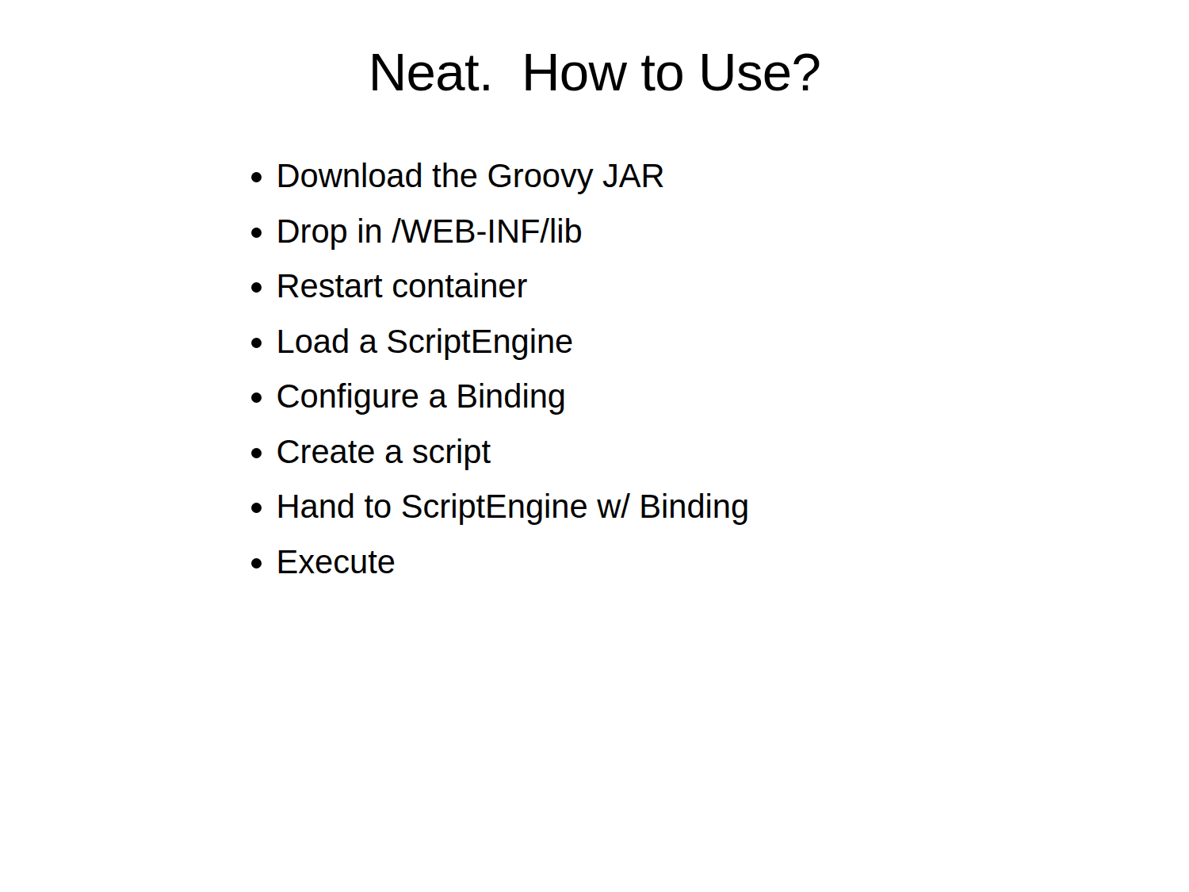Neat. How to Use?
Download the Groovy JAR
Drop in /WEB-INF/lib
Restart container
Load a ScriptEngine
Configure a Binding
Create a script
Hand to ScriptEngine w/ Binding
Execute